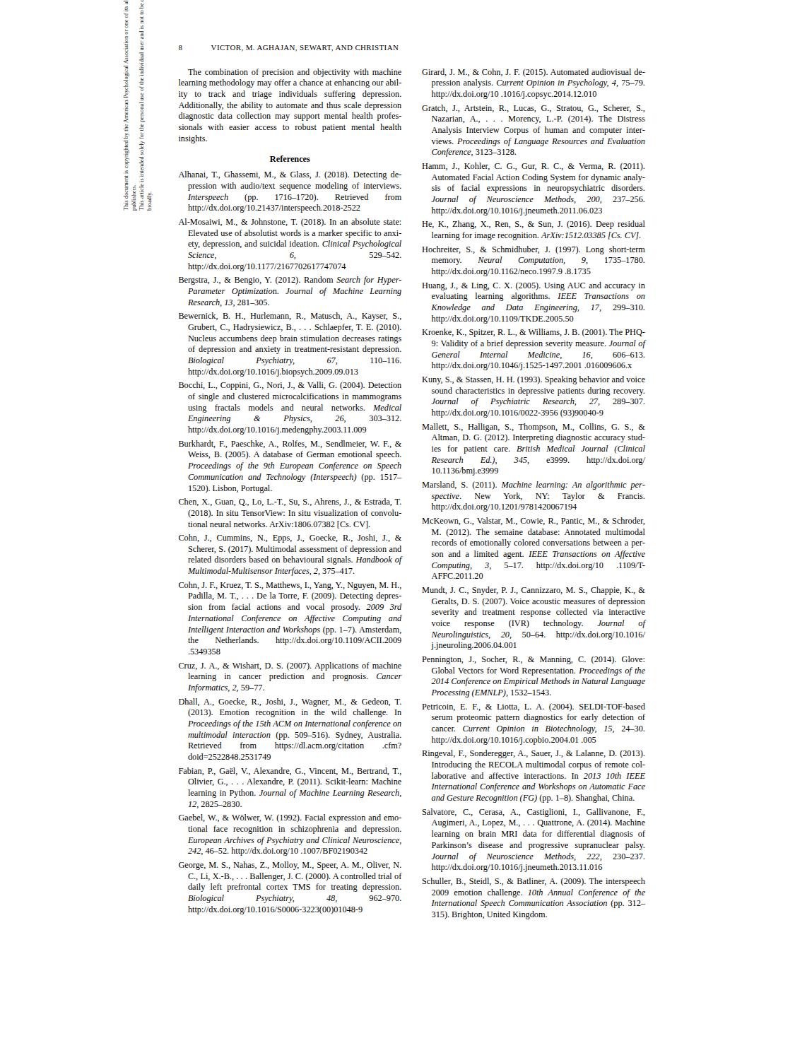This document is copyrighted by the American Psychological Association or one of its allied publishers.
This article is intended solely for the personal use of the individual user and is not to be disseminated broadly.
8 VICTOR, M. AGHAJAN, SEWART, AND CHRISTIAN
The combination of precision and objectivity with machine learning methodology may offer a chance at enhancing our ability to track and triage individuals suffering depression. Additionally, the ability to automate and thus scale depression diagnostic data collection may support mental health professionals with easier access to robust patient mental health insights.
References
Alhanai, T., Ghassemi, M., & Glass, J. (2018). Detecting depression with audio/text sequence modeling of interviews. Interspeech (pp. 1716–1720). Retrieved from http://dx.doi.org/10.21437/interspeech.2018-2522
Al-Mosaiwi, M., & Johnstone, T. (2018). In an absolute state: Elevated use of absolutist words is a marker specific to anxiety, depression, and suicidal ideation. Clinical Psychological Science, 6, 529–542. http://dx.doi.org/10.1177/2167702617747074
Bergstra, J., & Bengio, Y. (2012). Random Search for Hyper-Parameter Optimization. Journal of Machine Learning Research, 13, 281–305.
Bewernick, B. H., Hurlemann, R., Matusch, A., Kayser, S., Grubert, C., Hadrysiewicz, B., . . . Schlaepfer, T. E. (2010). Nucleus accumbens deep brain stimulation decreases ratings of depression and anxiety in treatment-resistant depression. Biological Psychiatry, 67, 110–116. http://dx.doi.org/10.1016/j.biopsych.2009.09.013
Bocchi, L., Coppini, G., Nori, J., & Valli, G. (2004). Detection of single and clustered microcalcifications in mammograms using fractals models and neural networks. Medical Engineering & Physics, 26, 303–312. http://dx.doi.org/10.1016/j.medengphy.2003.11.009
Burkhardt, F., Paeschke, A., Rolfes, M., Sendlmeier, W. F., & Weiss, B. (2005). A database of German emotional speech. Proceedings of the 9th European Conference on Speech Communication and Technology (Interspeech) (pp. 1517–1520). Lisbon, Portugal.
Chen, X., Guan, Q., Lo, L.-T., Su, S., Ahrens, J., & Estrada, T. (2018). In situ TensorView: In situ visualization of convolutional neural networks. ArXiv:1806.07382 [Cs. CV].
Cohn, J., Cummins, N., Epps, J., Goecke, R., Joshi, J., & Scherer, S. (2017). Multimodal assessment of depression and related disorders based on behavioural signals. Handbook of Multimodal-Multisensor Interfaces, 2, 375–417.
Cohn, J. F., Kruez, T. S., Matthews, I., Yang, Y., Nguyen, M. H., Padilla, M. T., . . . De la Torre, F. (2009). Detecting depression from facial actions and vocal prosody. 2009 3rd International Conference on Affective Computing and Intelligent Interaction and Workshops (pp. 1–7). Amsterdam, the Netherlands. http://dx.doi.org/10.1109/ACII.2009 .5349358
Cruz, J. A., & Wishart, D. S. (2007). Applications of machine learning in cancer prediction and prognosis. Cancer Informatics, 2, 59–77.
Dhall, A., Goecke, R., Joshi, J., Wagner, M., & Gedeon, T. (2013). Emotion recognition in the wild challenge. In Proceedings of the 15th ACM on International conference on multimodal interaction (pp. 509–516). Sydney, Australia. Retrieved from https://dl.acm.org/citation .cfm?doid=2522848.2531749
Fabian, P., Gaël, V., Alexandre, G., Vincent, M., Bertrand, T., Olivier, G., . . . Alexandre, P. (2011). Scikit-learn: Machine learning in Python. Journal of Machine Learning Research, 12, 2825–2830.
Gaebel, W., & Wölwer, W. (1992). Facial expression and emotional face recognition in schizophrenia and depression. European Archives of Psychiatry and Clinical Neuroscience, 242, 46–52. http://dx.doi.org/10 .1007/BF02190342
George, M. S., Nahas, Z., Molloy, M., Speer, A. M., Oliver, N. C., Li, X.-B., . . . Ballenger, J. C. (2000). A controlled trial of daily left prefrontal cortex TMS for treating depression. Biological Psychiatry, 48, 962–970. http://dx.doi.org/10.1016/S0006-3223(00)01048-9
Girard, J. M., & Cohn, J. F. (2015). Automated audiovisual depression analysis. Current Opinion in Psychology, 4, 75–79. http://dx.doi.org/10 .1016/j.copsyc.2014.12.010
Gratch, J., Artstein, R., Lucas, G., Stratou, G., Scherer, S., Nazarian, A., . . . Morency, L.-P. (2014). The Distress Analysis Interview Corpus of human and computer interviews. Proceedings of Language Resources and Evaluation Conference, 3123–3128.
Hamm, J., Kohler, C. G., Gur, R. C., & Verma, R. (2011). Automated Facial Action Coding System for dynamic analysis of facial expressions in neuropsychiatric disorders. Journal of Neuroscience Methods, 200, 237–256. http://dx.doi.org/10.1016/j.jneumeth.2011.06.023
He, K., Zhang, X., Ren, S., & Sun, J. (2016). Deep residual learning for image recognition. ArXiv:1512.03385 [Cs. CV].
Hochreiter, S., & Schmidhuber, J. (1997). Long short-term memory. Neural Computation, 9, 1735–1780. http://dx.doi.org/10.1162/neco.1997.9 .8.1735
Huang, J., & Ling, C. X. (2005). Using AUC and accuracy in evaluating learning algorithms. IEEE Transactions on Knowledge and Data Engineering, 17, 299–310. http://dx.doi.org/10.1109/TKDE.2005.50
Kroenke, K., Spitzer, R. L., & Williams, J. B. (2001). The PHQ-9: Validity of a brief depression severity measure. Journal of General Internal Medicine, 16, 606–613. http://dx.doi.org/10.1046/j.1525-1497.2001 .016009606.x
Kuny, S., & Stassen, H. H. (1993). Speaking behavior and voice sound characteristics in depressive patients during recovery. Journal of Psychiatric Research, 27, 289–307. http://dx.doi.org/10.1016/0022-3956 (93)90040-9
Mallett, S., Halligan, S., Thompson, M., Collins, G. S., & Altman, D. G. (2012). Interpreting diagnostic accuracy studies for patient care. British Medical Journal (Clinical Research Ed.), 345, e3999. http://dx.doi.org/ 10.1136/bmj.e3999
Marsland, S. (2011). Machine learning: An algorithmic perspective. New York, NY: Taylor & Francis. http://dx.doi.org/10.1201/9781420067194
McKeown, G., Valstar, M., Cowie, R., Pantic, M., & Schroder, M. (2012). The semaine database: Annotated multimodal records of emotionally colored conversations between a person and a limited agent. IEEE Transactions on Affective Computing, 3, 5–17. http://dx.doi.org/10 .1109/T-AFFC.2011.20
Mundt, J. C., Snyder, P. J., Cannizzaro, M. S., Chappie, K., & Geralts, D. S. (2007). Voice acoustic measures of depression severity and treatment response collected via interactive voice response (IVR) technology. Journal of Neurolinguistics, 20, 50–64. http://dx.doi.org/10.1016/ j.jneuroling.2006.04.001
Pennington, J., Socher, R., & Manning, C. (2014). Glove: Global Vectors for Word Representation. Proceedings of the 2014 Conference on Empirical Methods in Natural Language Processing (EMNLP), 1532–1543.
Petricoin, E. F., & Liotta, L. A. (2004). SELDI-TOF-based serum proteomic pattern diagnostics for early detection of cancer. Current Opinion in Biotechnology, 15, 24–30. http://dx.doi.org/10.1016/j.copbio.2004.01 .005
Ringeval, F., Sonderegger, A., Sauer, J., & Lalanne, D. (2013). Introducing the RECOLA multimodal corpus of remote collaborative and affective interactions. In 2013 10th IEEE International Conference and Workshops on Automatic Face and Gesture Recognition (FG) (pp. 1–8). Shanghai, China.
Salvatore, C., Cerasa, A., Castiglioni, I., Gallivanone, F., Augimeri, A., Lopez, M., . . . Quattrone, A. (2014). Machine learning on brain MRI data for differential diagnosis of Parkinson’s disease and progressive supranuclear palsy. Journal of Neuroscience Methods, 222, 230–237. http://dx.doi.org/10.1016/j.jneumeth.2013.11.016
Schuller, B., Steidl, S., & Batliner, A. (2009). The interspeech 2009 emotion challenge. 10th Annual Conference of the International Speech Communication Association (pp. 312–315). Brighton, United Kingdom.